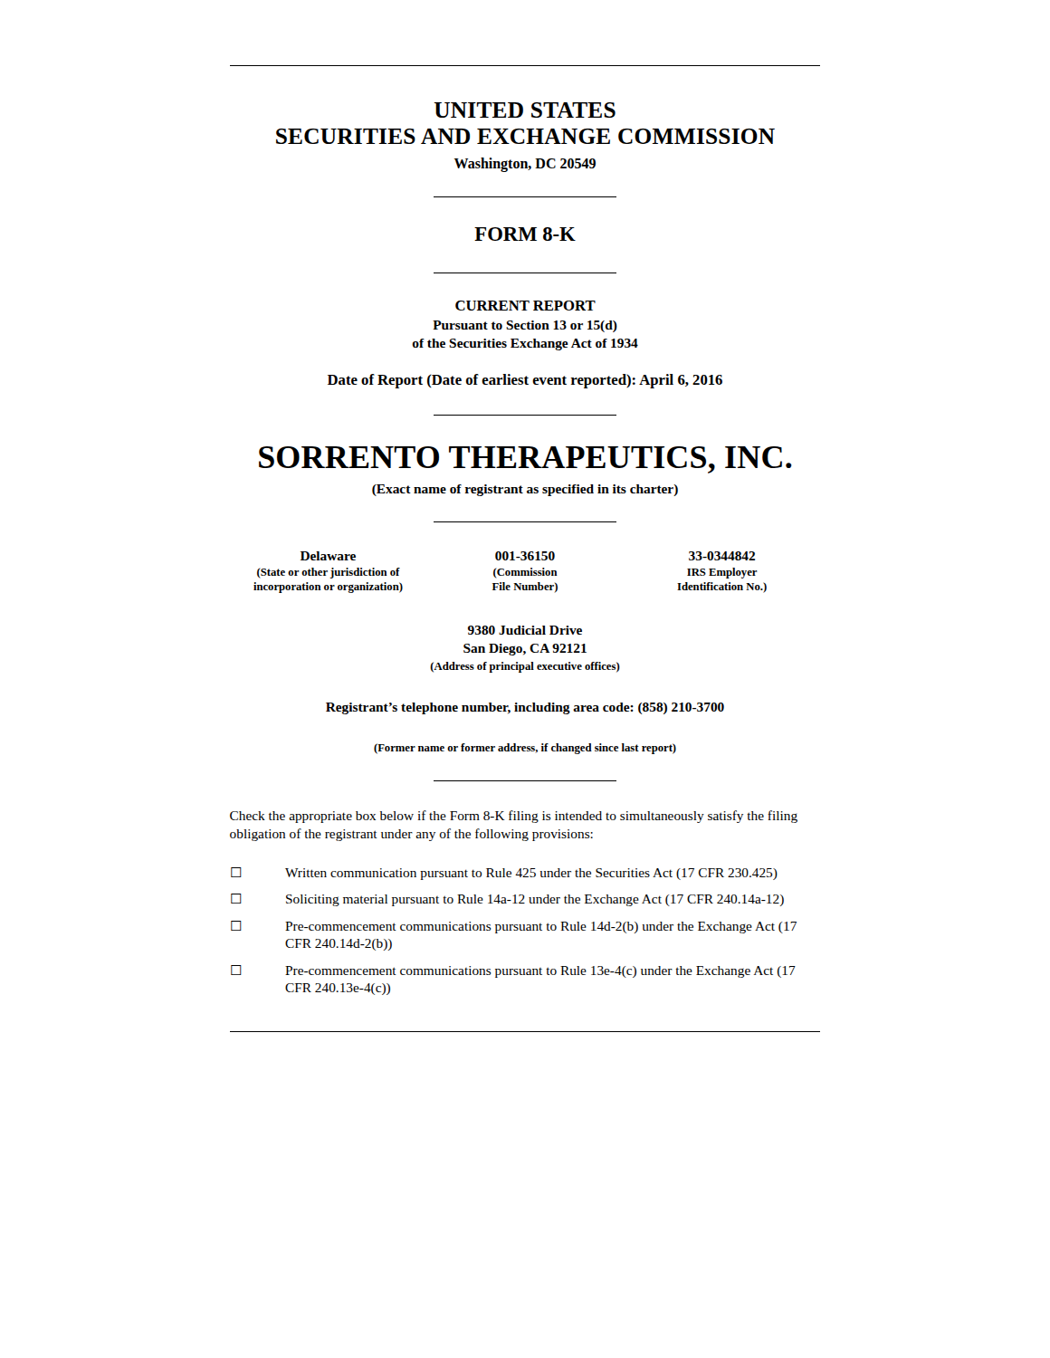UNITED STATES
SECURITIES AND EXCHANGE COMMISSION
Washington, DC 20549
FORM 8-K
CURRENT REPORT
Pursuant to Section 13 or 15(d)
of the Securities Exchange Act of 1934
Date of Report (Date of earliest event reported): April 6, 2016
SORRENTO THERAPEUTICS, INC.
(Exact name of registrant as specified in its charter)
| Delaware (State or other jurisdiction of incorporation or organization) | 001-36150 (Commission File Number) | 33-0344842 IRS Employer Identification No.) |
9380 Judicial Drive
San Diego, CA 92121 (Address of principal executive offices)
Registrant’s telephone number, including area code: (858) 210-3700
(Former name or former address, if changed since last report)
Check the appropriate box below if the Form 8-K filing is intended to simultaneously satisfy the filing obligation of the registrant under any of the following provisions:
| ☐ | | Written communication pursuant to Rule 425 under the Securities Act (17 CFR 230.425) |
| ☐ | | Soliciting material pursuant to Rule 14a-12 under the Exchange Act (17 CFR 240.14a-12) |
| ☐ | | Pre-commencement communications pursuant to Rule 14d-2(b) under the Exchange Act (17 CFR 240.14d-2(b)) |
| ☐ | | Pre-commencement communications pursuant to Rule 13e-4(c) under the Exchange Act (17 CFR 240.13e-4(c)) |